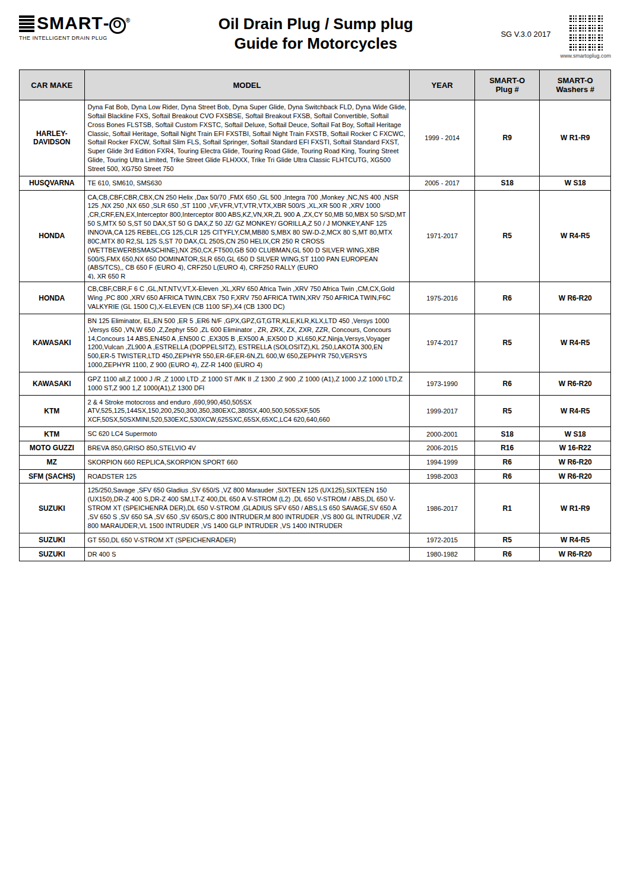SMART-O®
The Intelligent Drain Plug
Oil Drain Plug / Sump plug
Guide for Motorcycles
SG V.3.0 2017
www.smartoplug.com
| CAR MAKE | MODEL | YEAR | SMART-O Plug # | SMART-O Washers # |
| --- | --- | --- | --- | --- |
| HARLEY- DAVIDSON | Dyna Fat Bob, Dyna Low Rider, Dyna Street Bob, Dyna Super Glide, Dyna Switchback FLD, Dyna Wide Glide, Softail Blackline FXS, Softail Breakout CVO FXSBSE, Softail Breakout FXSB, Softail Convertible, Softail Cross Bones FLSTSB, Softail Custom FXSTC, Softail Deluxe, Softail Deuce, Softail Fat Boy, Softail Heritage Classic, Softail Heritage, Softail Night Train EFI FXSTBI, Softail Night Train FXSTB, Softail Rocker C FXCWC, Softail Rocker FXCW, Softail Slim FLS, Softail Springer, Softail Standard EFI FXSTI, Softail Standard FXST, Super Glide 3rd Edition FXR4, Touring Electra Glide, Touring Road Glide, Touring Road King, Touring Street Glide, Touring Ultra Limited, Trike Street Glide FLHXXX, Trike Tri Glide Ultra Classic FLHTCUTG, XG500 Street 500, XG750 Street 750 | 1999 - 2014 | R9 | W R1-R9 |
| HUSQVARNA | TE 610, SM610, SMS630 | 2005 - 2017 | S18 | W S18 |
| HONDA | CA,CB,CBF,CBR,CBX,CN 250 Helix ,Dax 50/70 ,FMX 650 ,GL 500 ,Integra 700 ,Monkey ,NC,NS 400 ,NSR 125 ,NX 250 ,NX 650 ,SLR 650 ,ST 1100 ,VF,VFR,VT,VTR,VTX,XBR 500/S ,XL,XR 500 R ,XRV 1000 ,CR,CRF,EN,EX,Interceptor 800,Interceptor 800 ABS,KZ,VN,XR,ZL 900 A ,ZX,CY 50,MB 50,MBX 50 S/SD,MT 50 S,MTX 50 S,ST 50 DAX,ST 50 G DAX,Z 50 JZ/ GZ MONKEY/ GORILLA,Z 50 / J MONKEY,ANF 125 INNOVA,CA 125 REBEL,CG 125,CLR 125 CITYFLY,CM,MB80 S,MBX 80 SW-D-2,MCX 80 S,MT 80,MTX 80C,MTX 80 R2,SL 125 S,ST 70 DAX,CL 250S,CN 250 HELIX,CR 250 R CROSS (WETTBEWERBSMASCHINE),NX 250,CX,FT500,GB 500 CLUBMAN,GL 500 D SILVER WING,XBR 500/S,FMX 650,NX 650 DOMINATOR,SLR 650,GL 650 D SILVER WING,ST 1100 PAN EUROPEAN (ABS/TCS),, CB 650 F (EURO 4), CRF250 L(EURO 4), CRF250 RALLY (EURO 4), XR 650 R | 1971-2017 | R5 | W R4-R5 |
| HONDA | CB,CBF,CBR,F 6 C ,GL,NT,NTV,VT,X-Eleven ,XL,XRV 650 Africa Twin ,XRV 750 Africa Twin ,CM,CX,Gold Wing ,PC 800 ,XRV 650 AFRICA TWIN,CBX 750 F,XRV 750 AFRICA TWIN,XRV 750 AFRICA TWIN,F6C VALKYRIE (GL 1500 C),X-ELEVEN (CB 1100 SF),X4 (CB 1300 DC) | 1975-2016 | R6 | W R6-R20 |
| KAWASAKI | BN 125 Eliminator, EL,EN 500 ,ER 5 ,ER6 N/F ,GPX,GPZ,GT,GTR,KLE,KLR,KLX,LTD 450 ,Versys 1000 ,Versys 650 ,VN,W 650 ,Z,Zephyr 550 ,ZL 600 Eliminator , ZR, ZRX, ZX, ZXR, ZZR, Concours, Concours 14,Concours 14 ABS,EN450 A ,EN500 C ,EX305 B ,EX500 A ,EX500 D ,KL650,KZ,Ninja,Versys,Voyager 1200,Vulcan ,ZL900 A ,ESTRELLA (DOPPELSITZ), ESTRELLA (SOLOSITZ),KL 250,LAKOTA 300,EN 500,ER-5 TWISTER,LTD 450,ZEPHYR 550,ER-6F,ER-6N,ZL 600,W 650,ZEPHYR 750,VERSYS 1000,ZEPHYR 1100, Z 900 (EURO 4), ZZ-R 1400 (EURO 4) | 1974-2017 | R5 | W R4-R5 |
| KAWASAKI | GPZ 1100 all,Z 1000 J /R ,Z 1000 LTD ,Z 1000 ST /MK II ,Z 1300 ,Z 900 ,Z 1000 (A1),Z 1000 J,Z 1000 LTD,Z 1000 ST,Z 900 1,Z 1000(A1),Z 1300 DFI | 1973-1990 | R6 | W R6-R20 |
| KTM | 2 & 4 Stroke motocross and enduro ,690,990,450,505SX ATV,525,125,144SX,150,200,250,300,350,380EXC,380SX,400,500,505SXF,505 XCF,50SX,50SXMINI,520,530EXC,530XCW,625SXC,65SX,65XC,LC4 620,640,660 | 1999-2017 | R5 | W R4-R5 |
| KTM | SC 620 LC4 Supermoto | 2000-2001 | S18 | W S18 |
| MOTO GUZZI | BREVA 850,GRISO 850,STELVIO 4V | 2006-2015 | R16 | W 16-R22 |
| MZ | SKORPION 660 REPLICA,SKORPION SPORT 660 | 1994-1999 | R6 | W R6-R20 |
| SFM (SACHS) | ROADSTER 125 | 1998-2003 | R6 | W R6-R20 |
| SUZUKI | 125/250,Savage ,SFV 650 Gladius ,SV 650/S ,VZ 800 Marauder ,SIXTEEN 125 (UX125),SIXTEEN 150 (UX150),DR-Z 400 S,DR-Z 400 SM,LT-Z 400,DL 650 A V-STROM (L2) ,DL 650 V-STROM / ABS,DL 650 V-STROM XT (SPEICHENRÄ DER),DL 650 V-STROM ,GLADIUS SFV 650 / ABS,LS 650 SAVAGE,SV 650 A ,SV 650 S ,SV 650 SA ,SV 650 ,SV 650/S,C 800 INTRUDER,M 800 INTRUDER ,VS 800 GL INTRUDER ,VZ 800 MARAUDER,VL 1500 INTRUDER ,VS 1400 GLP INTRUDER ,VS 1400 INTRUDER | 1986-2017 | R1 | W R1-R9 |
| SUZUKI | GT 550,DL 650 V-STROM XT (SPEICHENRÄDER) | 1972-2015 | R5 | W R4-R5 |
| SUZUKI | DR 400 S | 1980-1982 | R6 | W R6-R20 |